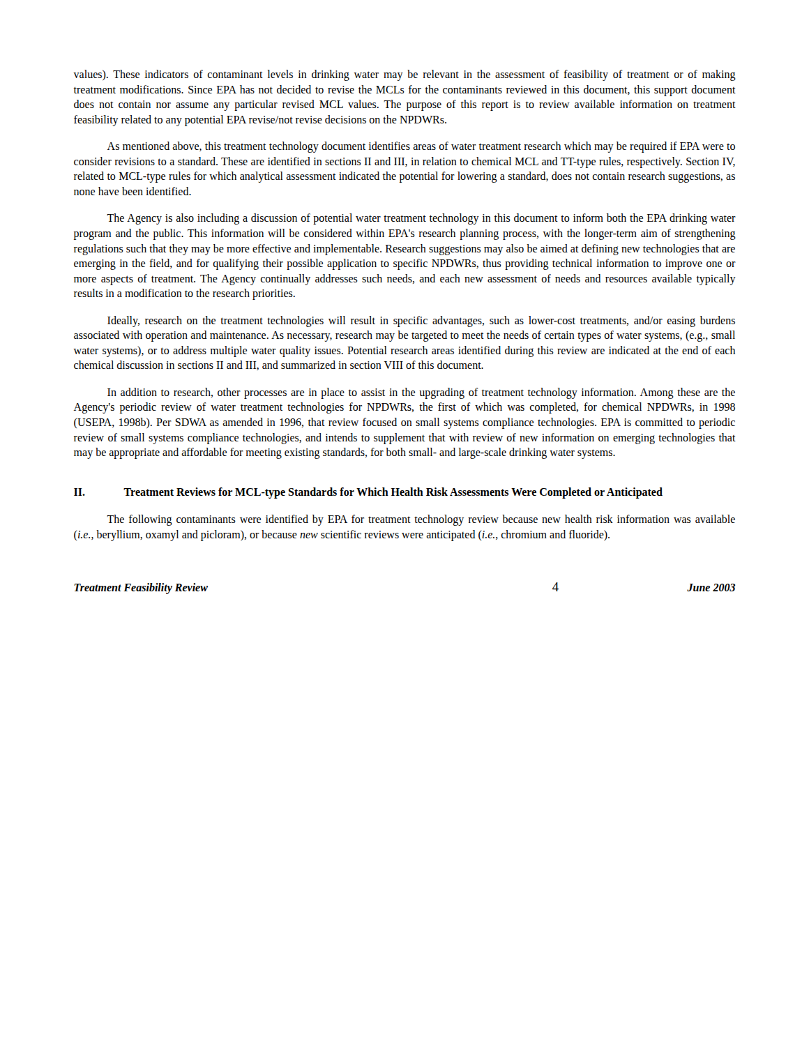values). These indicators of contaminant levels in drinking water may be relevant in the assessment of feasibility of treatment or of making treatment modifications. Since EPA has not decided to revise the MCLs for the contaminants reviewed in this document, this support document does not contain nor assume any particular revised MCL values. The purpose of this report is to review available information on treatment feasibility related to any potential EPA revise/not revise decisions on the NPDWRs.
As mentioned above, this treatment technology document identifies areas of water treatment research which may be required if EPA were to consider revisions to a standard. These are identified in sections II and III, in relation to chemical MCL and TT-type rules, respectively. Section IV, related to MCL-type rules for which analytical assessment indicated the potential for lowering a standard, does not contain research suggestions, as none have been identified.
The Agency is also including a discussion of potential water treatment technology in this document to inform both the EPA drinking water program and the public. This information will be considered within EPA's research planning process, with the longer-term aim of strengthening regulations such that they may be more effective and implementable. Research suggestions may also be aimed at defining new technologies that are emerging in the field, and for qualifying their possible application to specific NPDWRs, thus providing technical information to improve one or more aspects of treatment. The Agency continually addresses such needs, and each new assessment of needs and resources available typically results in a modification to the research priorities.
Ideally, research on the treatment technologies will result in specific advantages, such as lower-cost treatments, and/or easing burdens associated with operation and maintenance. As necessary, research may be targeted to meet the needs of certain types of water systems, (e.g., small water systems), or to address multiple water quality issues. Potential research areas identified during this review are indicated at the end of each chemical discussion in sections II and III, and summarized in section VIII of this document.
In addition to research, other processes are in place to assist in the upgrading of treatment technology information. Among these are the Agency's periodic review of water treatment technologies for NPDWRs, the first of which was completed, for chemical NPDWRs, in 1998 (USEPA, 1998b). Per SDWA as amended in 1996, that review focused on small systems compliance technologies. EPA is committed to periodic review of small systems compliance technologies, and intends to supplement that with review of new information on emerging technologies that may be appropriate and affordable for meeting existing standards, for both small- and large-scale drinking water systems.
II. Treatment Reviews for MCL-type Standards for Which Health Risk Assessments Were Completed or Anticipated
The following contaminants were identified by EPA for treatment technology review because new health risk information was available (i.e., beryllium, oxamyl and picloram), or because new scientific reviews were anticipated (i.e., chromium and fluoride).
| Treatment Feasibility Review | 4 | June 2003 |